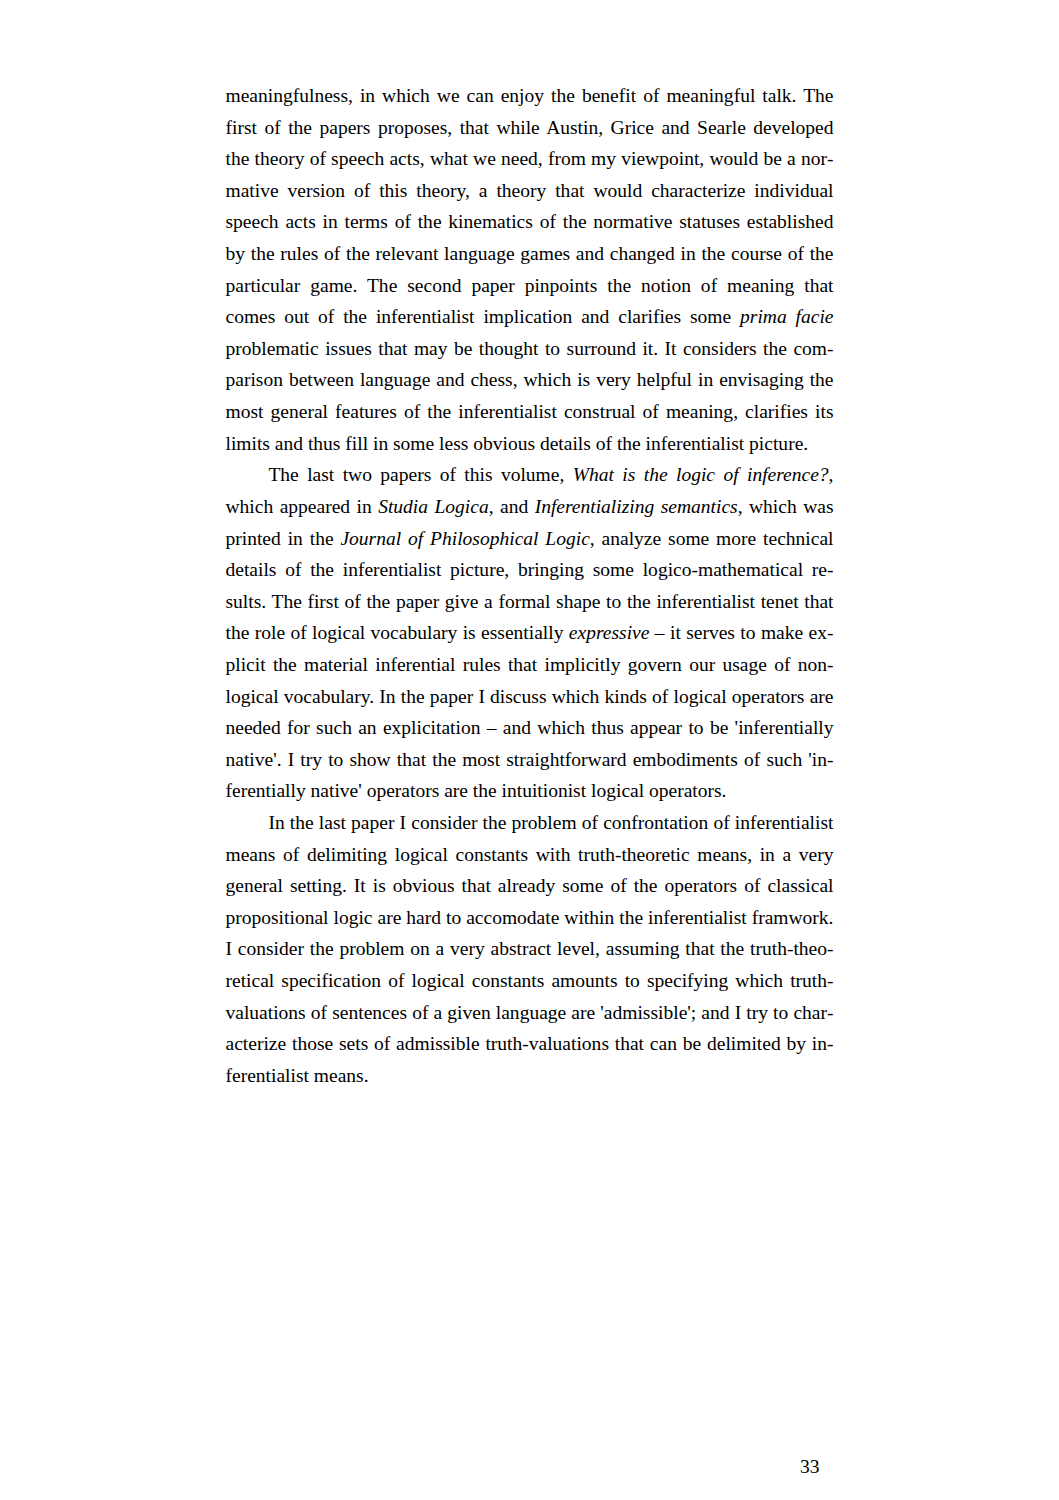meaningfulness, in which we can enjoy the benefit of meaningful talk. The first of the papers proposes, that while Austin, Grice and Searle developed the theory of speech acts, what we need, from my viewpoint, would be a normative version of this theory, a theory that would characterize individual speech acts in terms of the kinematics of the normative statuses established by the rules of the relevant language games and changed in the course of the particular game. The second paper pinpoints the notion of meaning that comes out of the inferentialist implication and clarifies some prima facie problematic issues that may be thought to surround it. It considers the comparison between language and chess, which is very helpful in envisaging the most general features of the inferentialist construal of meaning, clarifies its limits and thus fill in some less obvious details of the inferentialist picture.
The last two papers of this volume, What is the logic of inference?, which appeared in Studia Logica, and Inferentializing semantics, which was printed in the Journal of Philosophical Logic, analyze some more technical details of the inferentialist picture, bringing some logico-mathematical results. The first of the paper give a formal shape to the inferentialist tenet that the role of logical vocabulary is essentially expressive – it serves to make explicit the material inferential rules that implicitly govern our usage of non-logical vocabulary. In the paper I discuss which kinds of logical operators are needed for such an explicitation – and which thus appear to be 'inferentially native'. I try to show that the most straightforward embodiments of such 'inferentially native' operators are the intuitionist logical operators.
In the last paper I consider the problem of confrontation of inferentialist means of delimiting logical constants with truth-theoretic means, in a very general setting. It is obvious that already some of the operators of classical propositional logic are hard to accomodate within the inferentialist framwork. I consider the problem on a very abstract level, assuming that the truth-theoretical specification of logical constants amounts to specifying which truth-valuations of sentences of a given language are 'admissible'; and I try to characterize those sets of admissible truth-valuations that can be delimited by inferentialist means.
33